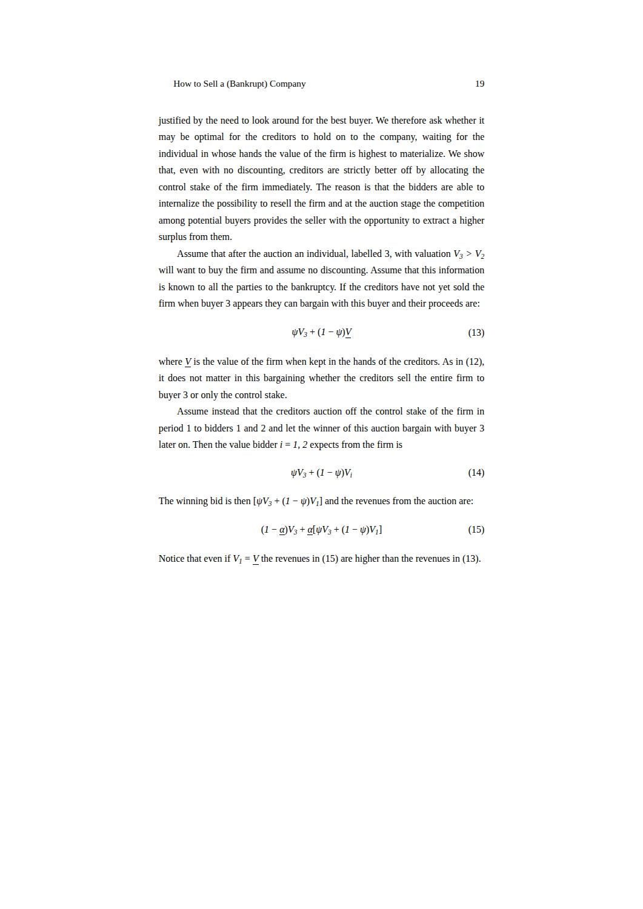How to Sell a (Bankrupt) Company 19
justified by the need to look around for the best buyer. We therefore ask whether it may be optimal for the creditors to hold on to the company, waiting for the individual in whose hands the value of the firm is highest to materialize. We show that, even with no discounting, creditors are strictly better off by allocating the control stake of the firm immediately. The reason is that the bidders are able to internalize the possibility to resell the firm and at the auction stage the competition among potential buyers provides the seller with the opportunity to extract a higher surplus from them.
Assume that after the auction an individual, labelled 3, with valuation V3 > V2 will want to buy the firm and assume no discounting. Assume that this information is known to all the parties to the bankruptcy. If the creditors have not yet sold the firm when buyer 3 appears they can bargain with this buyer and their proceeds are:
ψ V3 + (1 − ψ) V (13)
where V is the value of the firm when kept in the hands of the creditors. As in (12), it does not matter in this bargaining whether the creditors sell the entire firm to buyer 3 or only the control stake.
Assume instead that the creditors auction off the control stake of the firm in period 1 to bidders 1 and 2 and let the winner of this auction bargain with buyer 3 later on. Then the value bidder i = 1, 2 expects from the firm is
ψ V3 + (1 − ψ) Vi (14)
The winning bid is then [ψ V3 + (1 − ψ) V1] and the revenues from the auction are:
(1 − α) V3 + α[ψ V3 + (1 − ψ) V1] (15)
Notice that even if V1 = V the revenues in (15) are higher than the revenues in (13).